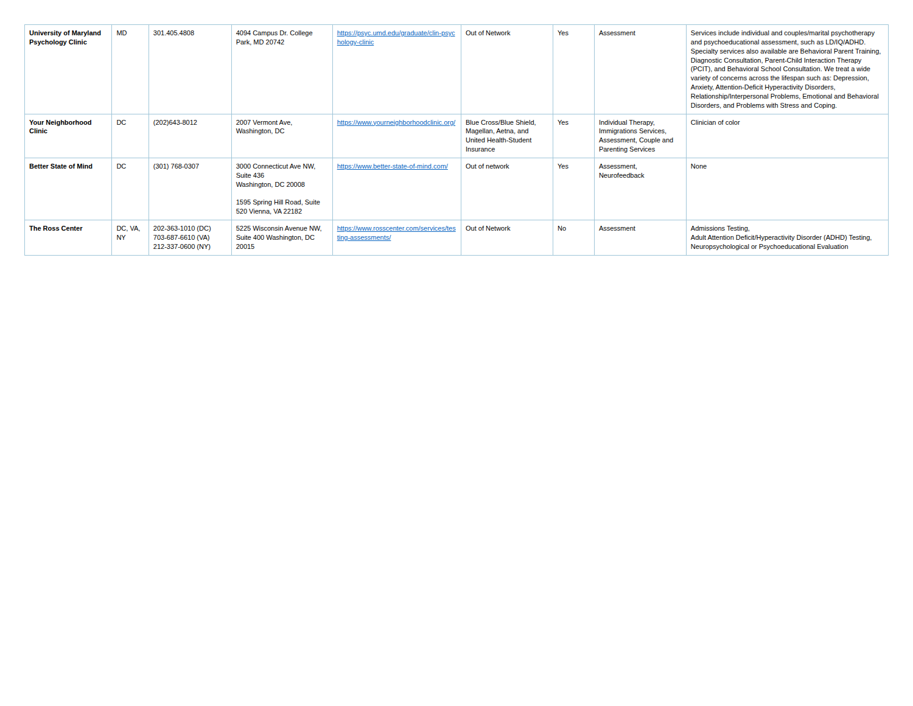| University of Maryland Psychology Clinic | MD | 301.405.4808 | 4094 Campus Dr. College Park, MD 20742 | https://psyc.umd.edu/graduate/clin-psychology-clinic | Out of Network | Yes | Assessment | Services include individual and couples/marital psychotherapy and psychoeducational assessment, such as LD/IQ/ADHD. Specialty services also available are Behavioral Parent Training, Diagnostic Consultation, Parent-Child Interaction Therapy (PCIT), and Behavioral School Consultation. We treat a wide variety of concerns across the lifespan such as: Depression, Anxiety, Attention-Deficit Hyperactivity Disorders, Relationship/Interpersonal Problems, Emotional and Behavioral Disorders, and Problems with Stress and Coping. |
| Your Neighborhood Clinic | DC | (202)643-8012 | 2007 Vermont Ave, Washington, DC | https://www.yourneighborhoodclinic.org/ | Blue Cross/Blue Shield, Magellan, Aetna, and United Health-Student Insurance | Yes | Individual Therapy, Immigrations Services, Assessment, Couple and Parenting Services | Clinician of color |
| Better State of Mind | DC | (301) 768-0307 | 3000 Connecticut Ave NW, Suite 436 Washington, DC 20008 1595 Spring Hill Road, Suite 520 Vienna, VA 22182 | https://www.better-state-of-mind.com/ | Out of network | Yes | Assessment, Neurofeedback | None |
| The Ross Center | DC, VA, NY | 202-363-1010 (DC) 703-687-6610 (VA) 212-337-0600 (NY) | 5225 Wisconsin Avenue NW, Suite 400 Washington, DC 20015 | https://www.rosscenter.com/services/testing-assessments/ | Out of Network | No | Assessment | Admissions Testing, Adult Attention Deficit/Hyperactivity Disorder (ADHD) Testing, Neuropsychological or Psychoeducational Evaluation |